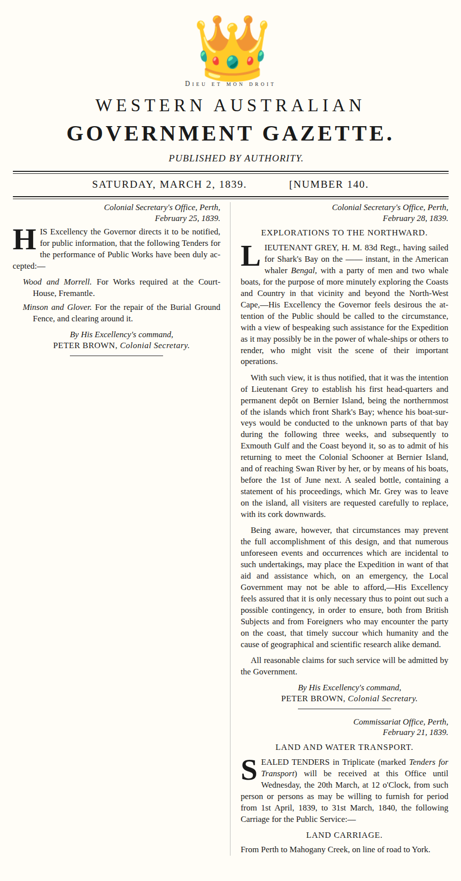👑
Dieu et mon droit
WESTERN AUSTRALIAN
GOVERNMENT GAZETTE.
PUBLISHED BY AUTHORITY.
SATURDAY, MARCH 2, 1839. [NUMBER 140.
Colonial Secretary's Office, Perth, February 25, 1839.
HIS Excellency the Governor directs it to be notified, for public information, that the following Tenders for the performance of Public Works have been duly accepted:—
Wood and Morrell. For Works required at the Court-House, Fremantle.
Minson and Glover. For the repair of the Burial Ground Fence, and clearing around it.
By His Excellency's command, PETER BROWN, Colonial Secretary.
Colonial Secretary's Office, Perth, February 28, 1839.
Explorations to the Northward.
LIEUTENANT GREY, H. M. 83d Regt., having sailed for Shark's Bay on the —— instant, in the American whaler Bengal, with a party of men and two whale boats, for the purpose of more minutely exploring the Coasts and Country in that vicinity and beyond the North-West Cape,—His Excellency the Governor feels desirous the attention of the Public should be called to the circumstance, with a view of bespeaking such assistance for the Expedition as it may possibly be in the power of whale-ships or others to render, who might visit the scene of their important operations.
With such view, it is thus notified, that it was the intention of Lieutenant Grey to establish his first head-quarters and permanent depôt on Bernier Island, being the northernmost of the islands which front Shark's Bay; whence his boat-surveys would be conducted to the unknown parts of that bay during the following three weeks, and subsequently to Exmouth Gulf and the Coast beyond it, so as to admit of his returning to meet the Colonial Schooner at Bernier Island, and of reaching Swan River by her, or by means of his boats, before the 1st of June next. A sealed bottle, containing a statement of his proceedings, which Mr. Grey was to leave on the island, all visiters are requested carefully to replace, with its cork downwards.
Being aware, however, that circumstances may prevent the full accomplishment of this design, and that numerous unforeseen events and occurrences which are incidental to such undertakings, may place the Expedition in want of that aid and assistance which, on an emergency, the Local Government may not be able to afford,—His Excellency feels assured that it is only necessary thus to point out such a possible contingency, in order to ensure, both from British Subjects and from Foreigners who may encounter the party on the coast, that timely succour which humanity and the cause of geographical and scientific research alike demand.
All reasonable claims for such service will be admitted by the Government.
By His Excellency's command, PETER BROWN, Colonial Secretary.
Commissariat Office, Perth, February 21, 1839.
Land and Water Transport.
SEALED TENDERS in Triplicate (marked Tenders for Transport) will be received at this Office until Wednesday, the 20th March, at 12 o'Clock, from such person or persons as may be willing to furnish for period from 1st April, 1839, to 31st March, 1840, the following Carriage for the Public Service:—
Land Carriage.
From Perth to Mahogany Creek, on line of road to York.